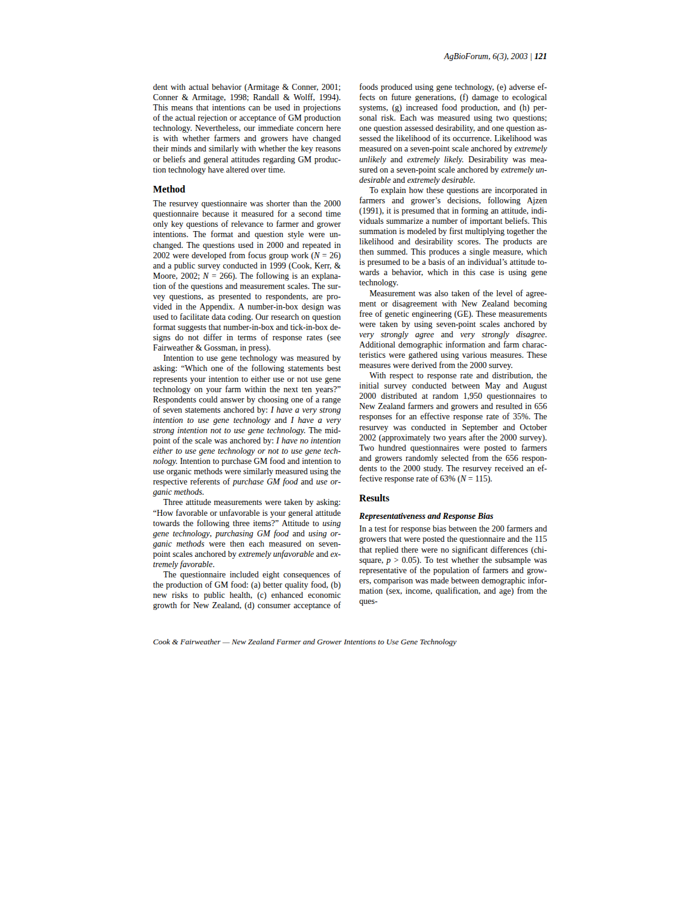AgBioForum, 6(3), 2003 | 121
dent with actual behavior (Armitage & Conner, 2001; Conner & Armitage, 1998; Randall & Wolff, 1994). This means that intentions can be used in projections of the actual rejection or acceptance of GM production technology. Nevertheless, our immediate concern here is with whether farmers and growers have changed their minds and similarly with whether the key reasons or beliefs and general attitudes regarding GM production technology have altered over time.
Method
The resurvey questionnaire was shorter than the 2000 questionnaire because it measured for a second time only key questions of relevance to farmer and grower intentions. The format and question style were unchanged. The questions used in 2000 and repeated in 2002 were developed from focus group work (N = 26) and a public survey conducted in 1999 (Cook, Kerr, & Moore, 2002; N = 266). The following is an explanation of the questions and measurement scales. The survey questions, as presented to respondents, are provided in the Appendix. A number-in-box design was used to facilitate data coding. Our research on question format suggests that number-in-box and tick-in-box designs do not differ in terms of response rates (see Fairweather & Gossman, in press).
Intention to use gene technology was measured by asking: “Which one of the following statements best represents your intention to either use or not use gene technology on your farm within the next ten years?” Respondents could answer by choosing one of a range of seven statements anchored by: I have a very strong intention to use gene technology and I have a very strong intention not to use gene technology. The midpoint of the scale was anchored by: I have no intention either to use gene technology or not to use gene technology. Intention to purchase GM food and intention to use organic methods were similarly measured using the respective referents of purchase GM food and use organic methods.
Three attitude measurements were taken by asking: “How favorable or unfavorable is your general attitude towards the following three items?” Attitude to using gene technology, purchasing GM food and using organic methods were then each measured on seven-point scales anchored by extremely unfavorable and extremely favorable.
The questionnaire included eight consequences of the production of GM food: (a) better quality food, (b) new risks to public health, (c) enhanced economic growth for New Zealand, (d) consumer acceptance of foods produced using gene technology, (e) adverse effects on future generations, (f) damage to ecological systems, (g) increased food production, and (h) personal risk. Each was measured using two questions; one question assessed desirability, and one question assessed the likelihood of its occurrence. Likelihood was measured on a seven-point scale anchored by extremely unlikely and extremely likely. Desirability was measured on a seven-point scale anchored by extremely undesirable and extremely desirable.
To explain how these questions are incorporated in farmers and grower’s decisions, following Ajzen (1991), it is presumed that in forming an attitude, individuals summarize a number of important beliefs. This summation is modeled by first multiplying together the likelihood and desirability scores. The products are then summed. This produces a single measure, which is presumed to be a basis of an individual’s attitude towards a behavior, which in this case is using gene technology.
Measurement was also taken of the level of agreement or disagreement with New Zealand becoming free of genetic engineering (GE). These measurements were taken by using seven-point scales anchored by very strongly agree and very strongly disagree. Additional demographic information and farm characteristics were gathered using various measures. These measures were derived from the 2000 survey.
With respect to response rate and distribution, the initial survey conducted between May and August 2000 distributed at random 1,950 questionnaires to New Zealand farmers and growers and resulted in 656 responses for an effective response rate of 35%. The resurvey was conducted in September and October 2002 (approximately two years after the 2000 survey). Two hundred questionnaires were posted to farmers and growers randomly selected from the 656 respondents to the 2000 study. The resurvey received an effective response rate of 63% (N = 115).
Results
Representativeness and Response Bias
In a test for response bias between the 200 farmers and growers that were posted the questionnaire and the 115 that replied there were no significant differences (chi-square, p > 0.05). To test whether the subsample was representative of the population of farmers and growers, comparison was made between demographic information (sex, income, qualification, and age) from the ques-
Cook & Fairweather — New Zealand Farmer and Grower Intentions to Use Gene Technology